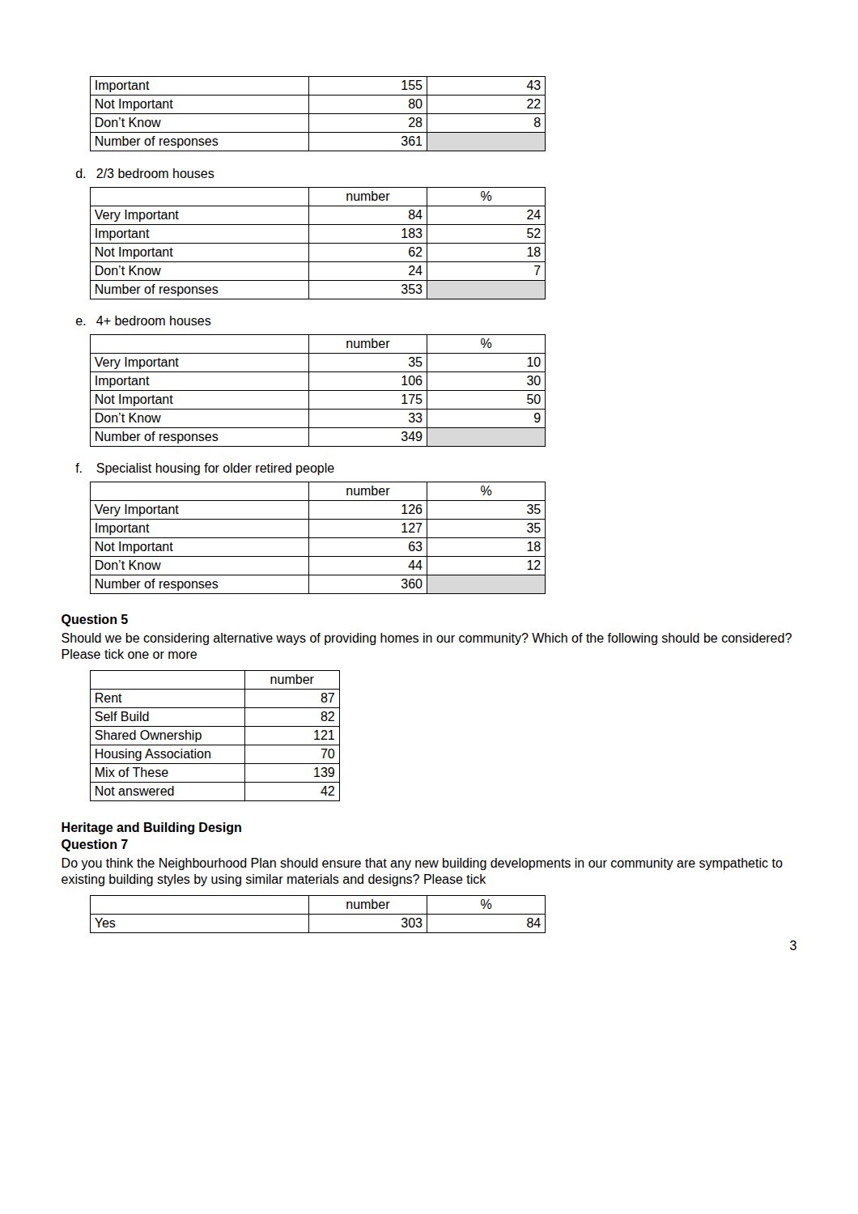| Important | 155 | 43 |
| Not Important | 80 | 22 |
| Don’t Know | 28 | 8 |
| Number of responses | 361 | |
d. 2/3 bedroom houses
| | number | % |
| Very Important | 84 | 24 |
| Important | 183 | 52 |
| Not Important | 62 | 18 |
| Don’t Know | 24 | 7 |
| Number of responses | 353 | |
e. 4+ bedroom houses
| | number | % |
| Very Important | 35 | 10 |
| Important | 106 | 30 |
| Not Important | 175 | 50 |
| Don’t Know | 33 | 9 |
| Number of responses | 349 | |
f. Specialist housing for older retired people
| | number | % |
| Very Important | 126 | 35 |
| Important | 127 | 35 |
| Not Important | 63 | 18 |
| Don’t Know | 44 | 12 |
| Number of responses | 360 | |
Question 5
Should we be considering alternative ways of providing homes in our community? Which of the following should be considered? Please tick one or more
| | number |
| Rent | 87 |
| Self Build | 82 |
| Shared Ownership | 121 |
| Housing Association | 70 |
| Mix of These | 139 |
| Not answered | 42 |
Heritage and Building Design
Question 7
Do you think the Neighbourhood Plan should ensure that any new building developments in our community are sympathetic to existing building styles by using similar materials and designs? Please tick
| | number | % |
| Yes | 303 | 84 |
3